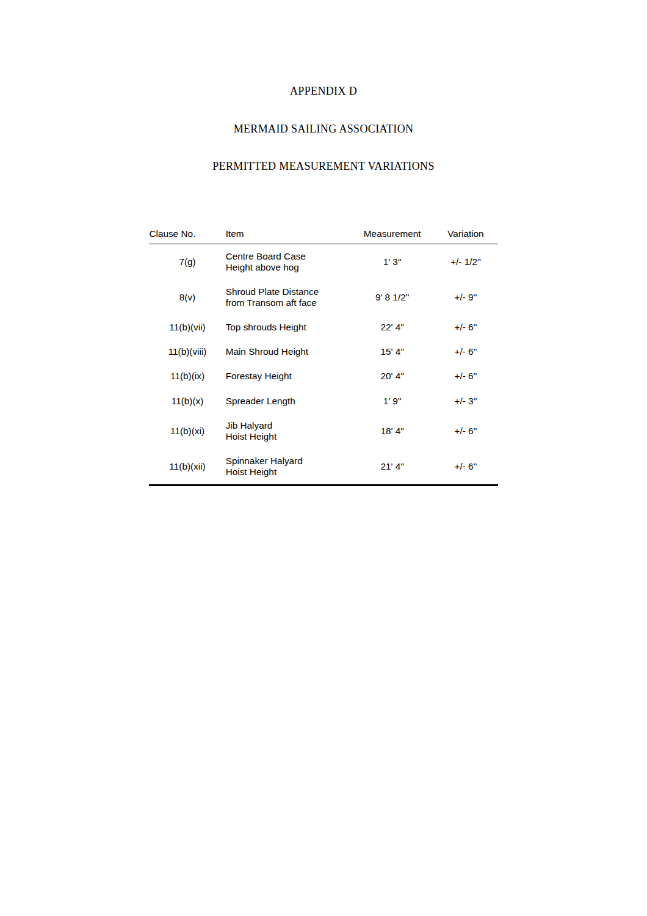APPENDIX D
MERMAID SAILING ASSOCIATION
PERMITTED MEASUREMENT VARIATIONS
| Clause No. | Item | Measurement | Variation |
| --- | --- | --- | --- |
| 7(g) | Centre Board Case Height above hog | 1' 3'' | +/- 1/2'' |
| 8(v) | Shroud Plate Distance from Transom aft face | 9' 8 1/2'' | +/- 9'' |
| 11(b)(vii) | Top shrouds Height | 22' 4'' | +/- 6'' |
| 11(b)(viii) | Main Shroud Height | 15' 4'' | +/- 6'' |
| 11(b)(ix) | Forestay Height | 20' 4'' | +/- 6'' |
| 11(b)(x) | Spreader Length | 1' 9'' | +/- 3'' |
| 11(b)(xi) | Jib Halyard Hoist Height | 18' 4'' | +/- 6'' |
| 11(b)(xii) | Spinnaker Halyard Hoist Height | 21' 4'' | +/- 6'' |